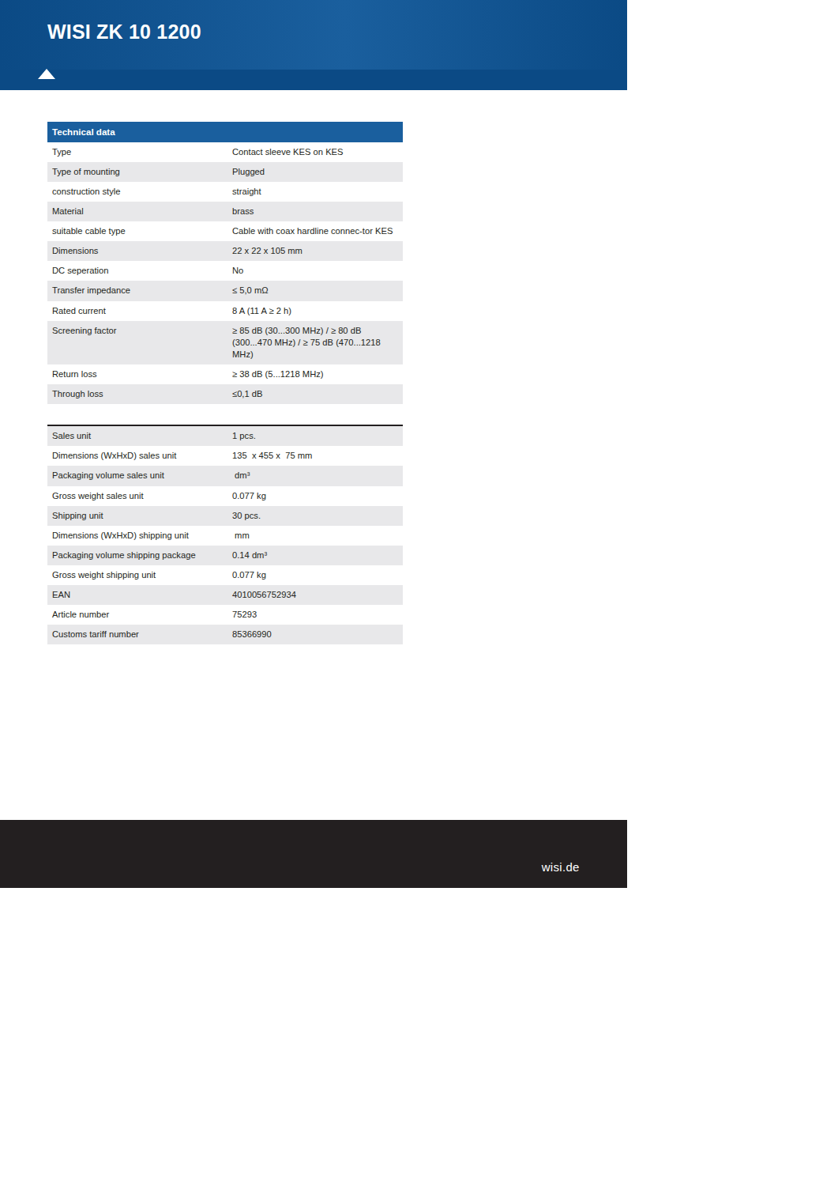WISI ZK 10 1200
| Technical data |
| Type | Contact sleeve KES on KES |
| Type of mounting | Plugged |
| construction style | straight |
| Material | brass |
| suitable cable type | Cable with coax hardline connec‑tor KES |
| Dimensions | 22 x 22 x 105 mm |
| DC seperation | No |
| Transfer impedance | ≤ 5,0 mΩ |
| Rated current | 8 A (11 A ≥ 2 h) |
| Screening factor | ≥ 85 dB (30...300 MHz) / ≥ 80 dB (300...470 MHz) / ≥ 75 dB (470...1218 MHz) |
| Return loss | ≥ 38 dB (5...1218 MHz) |
| Through loss | ≤0,1 dB |
| Sales unit | 1 pcs. |
| Dimensions (WxHxD) sales unit | 135 x 455 x 75 mm |
| Packaging volume sales unit | dm³ |
| Gross weight sales unit | 0.077 kg |
| Shipping unit | 30 pcs. |
| Dimensions (WxHxD) shipping unit | mm |
| Packaging volume shipping package | 0.14 dm³ |
| Gross weight shipping unit | 0.077 kg |
| EAN | 4010056752934 |
| Article number | 75293 |
| Customs tariff number | 85366990 |
wisi.de